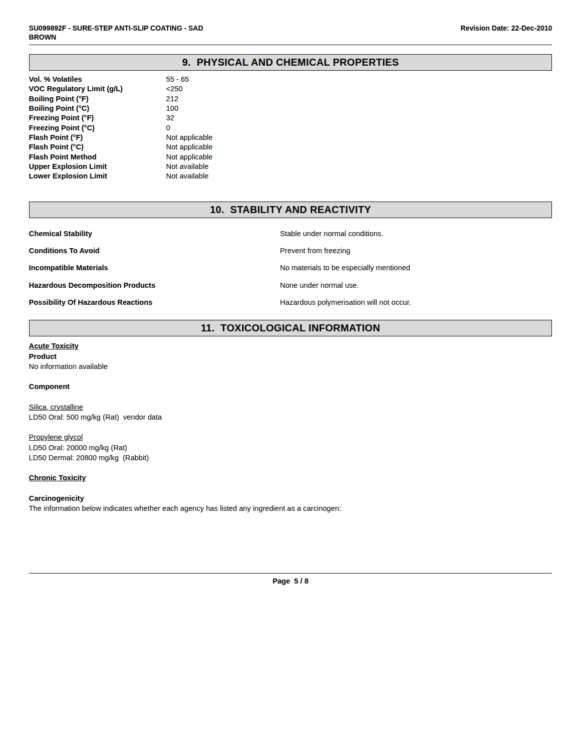SU099892F - SURE-STEP ANTI-SLIP COATING - SAD
BROWN
Revision Date: 22-Dec-2010
9. PHYSICAL AND CHEMICAL PROPERTIES
| Vol. % Volatiles | 55 - 65 |
| VOC Regulatory Limit (g/L) | <250 |
| Boiling Point (°F) | 212 |
| Boiling Point (°C) | 100 |
| Freezing Point (°F) | 32 |
| Freezing Point (°C) | 0 |
| Flash Point (°F) | Not applicable |
| Flash Point (°C) | Not applicable |
| Flash Point Method | Not applicable |
| Upper Explosion Limit | Not available |
| Lower Explosion Limit | Not available |
10. STABILITY AND REACTIVITY
| Chemical Stability | Stable under normal conditions. |
| Conditions To Avoid | Prevent from freezing |
| Incompatible Materials | No materials to be especially mentioned |
| Hazardous Decomposition Products | None under normal use. |
| Possibility Of Hazardous Reactions | Hazardous polymerisation will not occur. |
11. TOXICOLOGICAL INFORMATION
Acute Toxicity
Product
No information available
Component
Silica, crystalline
LD50 Oral: 500 mg/kg (Rat) vendor data
Propylene glycol
LD50 Oral: 20000 mg/kg (Rat)
LD50 Dermal: 20800 mg/kg (Rabbit)
Chronic Toxicity
Carcinogenicity
The information below indicates whether each agency has listed any ingredient as a carcinogen:
Page 5 / 8